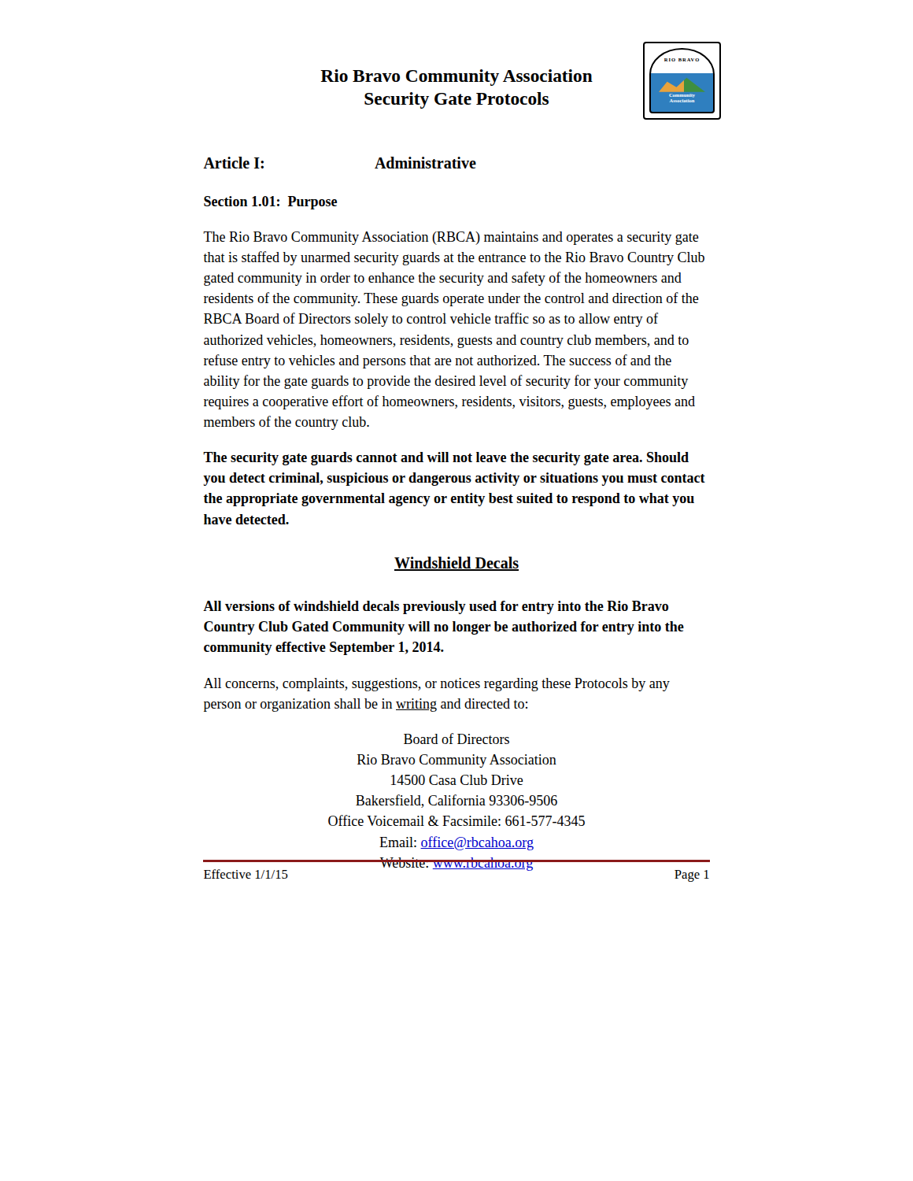RIO BRAVO
Community
Association
Rio Bravo Community AssociationSecurity Gate Protocols
Article I: Administrative
Section 1.01: Purpose
The Rio Bravo Community Association (RBCA) maintains and operates a security gate that is staffed by unarmed security guards at the entrance to the Rio Bravo Country Club gated community in order to enhance the security and safety of the homeowners and residents of the community. These guards operate under the control and direction of the RBCA Board of Directors solely to control vehicle traffic so as to allow entry of authorized vehicles, homeowners, residents, guests and country club members, and to refuse entry to vehicles and persons that are not authorized. The success of and the ability for the gate guards to provide the desired level of security for your community requires a cooperative effort of homeowners, residents, visitors, guests, employees and members of the country club.
The security gate guards cannot and will not leave the security gate area. Should you detect criminal, suspicious or dangerous activity or situations you must contact the appropriate governmental agency or entity best suited to respond to what you have detected.
Windshield Decals
All versions of windshield decals previously used for entry into the Rio Bravo Country Club Gated Community will no longer be authorized for entry into the community effective September 1, 2014.
All concerns, complaints, suggestions, or notices regarding these Protocols by any person or organization shall be in writing and directed to:
Board of Directors
Rio Bravo Community Association
14500 Casa Club Drive
Bakersfield, California 93306-9506
Office Voicemail & Facsimile: 661-577-4345
Email: office@rbcahoa.org
Website: www.rbcahoa.org
Effective 1/1/15 Page 1